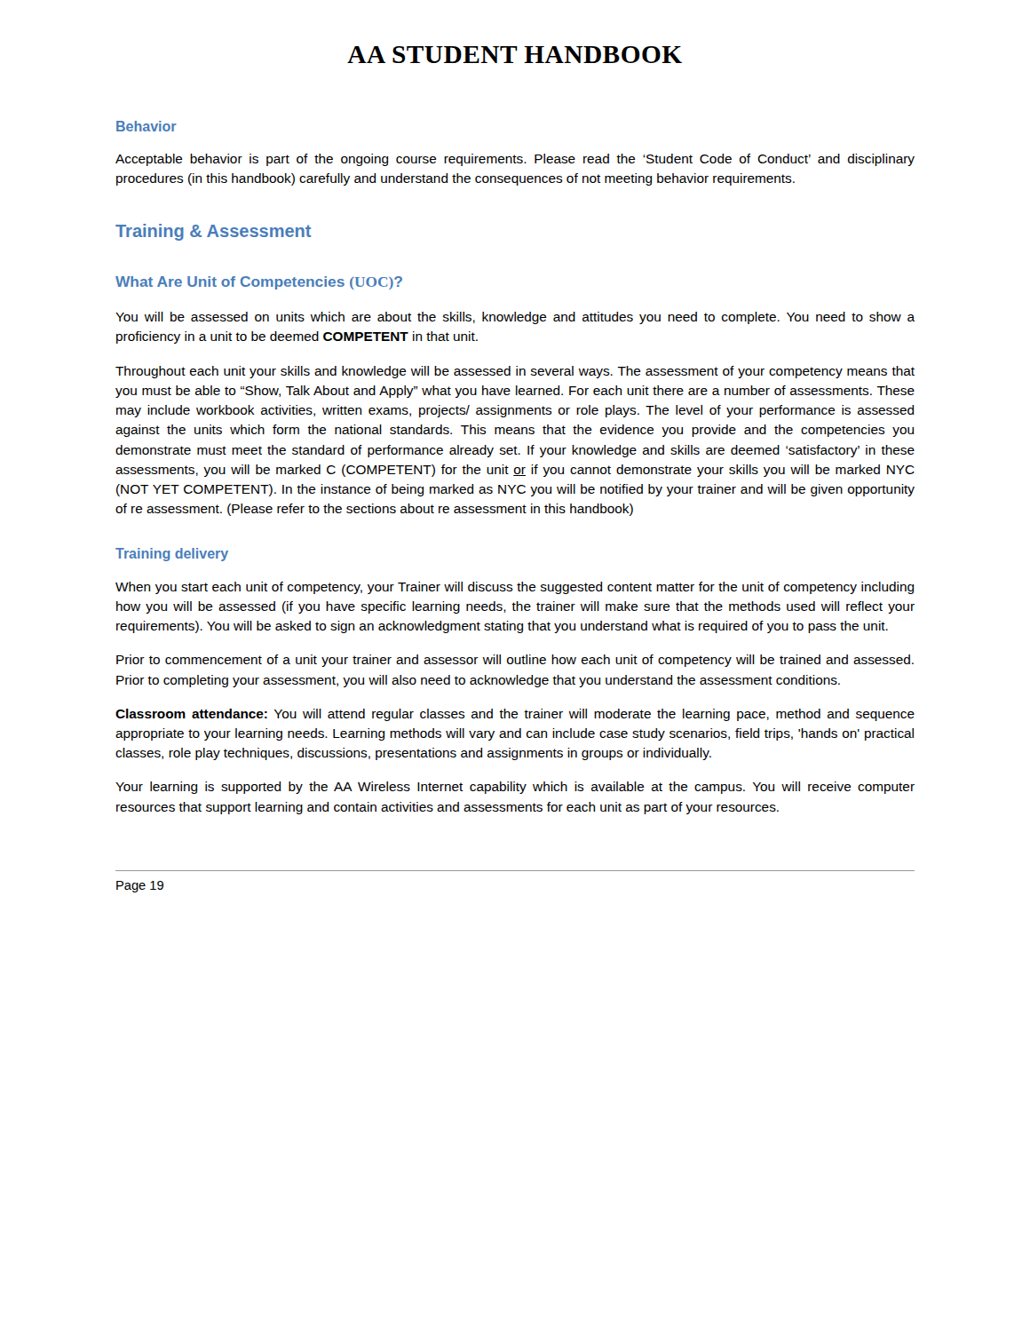AA STUDENT HANDBOOK
Behavior
Acceptable behavior is part of the ongoing course requirements. Please read the ‘Student Code of Conduct’ and disciplinary procedures (in this handbook) carefully and understand the consequences of not meeting behavior requirements.
Training & Assessment
What Are Unit of Competencies (UOC)?
You will be assessed on units which are about the skills, knowledge and attitudes you need to complete. You need to show a proficiency in a unit to be deemed COMPETENT in that unit.
Throughout each unit your skills and knowledge will be assessed in several ways. The assessment of your competency means that you must be able to “Show, Talk About and Apply” what you have learned. For each unit there are a number of assessments. These may include workbook activities, written exams, projects/ assignments or role plays. The level of your performance is assessed against the units which form the national standards. This means that the evidence you provide and the competencies you demonstrate must meet the standard of performance already set. If your knowledge and skills are deemed ‘satisfactory’ in these assessments, you will be marked C (COMPETENT) for the unit or if you cannot demonstrate your skills you will be marked NYC (NOT YET COMPETENT). In the instance of being marked as NYC you will be notified by your trainer and will be given opportunity of re assessment. (Please refer to the sections about re assessment in this handbook)
Training delivery
When you start each unit of competency, your Trainer will discuss the suggested content matter for the unit of competency including how you will be assessed (if you have specific learning needs, the trainer will make sure that the methods used will reflect your requirements). You will be asked to sign an acknowledgment stating that you understand what is required of you to pass the unit.
Prior to commencement of a unit your trainer and assessor will outline how each unit of competency will be trained and assessed. Prior to completing your assessment, you will also need to acknowledge that you understand the assessment conditions.
Classroom attendance: You will attend regular classes and the trainer will moderate the learning pace, method and sequence appropriate to your learning needs. Learning methods will vary and can include case study scenarios, field trips, 'hands on' practical classes, role play techniques, discussions, presentations and assignments in groups or individually.
Your learning is supported by the AA Wireless Internet capability which is available at the campus. You will receive computer resources that support learning and contain activities and assessments for each unit as part of your resources.
Page 19